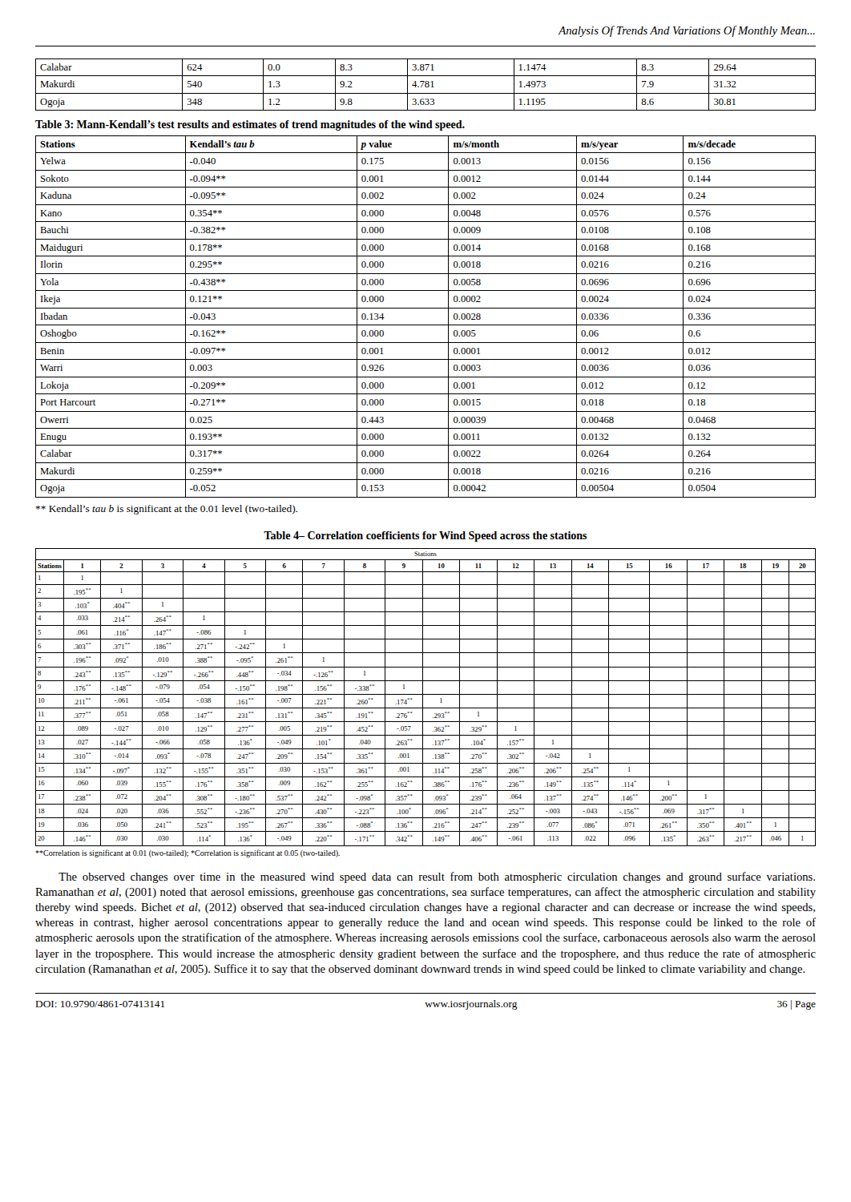Analysis Of Trends And Variations Of Monthly Mean...
| Calabar | 624 | 0.0 | 8.3 | 3.871 | 1.1474 | 8.3 | 29.64 |
| Makurdi | 540 | 1.3 | 9.2 | 4.781 | 1.4973 | 7.9 | 31.32 |
| Ogoja | 348 | 1.2 | 9.8 | 3.633 | 1.1195 | 8.6 | 30.81 |
Table 3: Mann-Kendall’s test results and estimates of trend magnitudes of the wind speed.
| Stations | Kendall’s tau b | p value | m/s/month | m/s/year | m/s/decade |
| --- | --- | --- | --- | --- | --- |
| Yelwa | -0.040 | 0.175 | 0.0013 | 0.0156 | 0.156 |
| Sokoto | -0.094** | 0.001 | 0.0012 | 0.0144 | 0.144 |
| Kaduna | -0.095** | 0.002 | 0.002 | 0.024 | 0.24 |
| Kano | 0.354** | 0.000 | 0.0048 | 0.0576 | 0.576 |
| Bauchi | -0.382** | 0.000 | 0.0009 | 0.0108 | 0.108 |
| Maiduguri | 0.178** | 0.000 | 0.0014 | 0.0168 | 0.168 |
| Ilorin | 0.295** | 0.000 | 0.0018 | 0.0216 | 0.216 |
| Yola | -0.438** | 0.000 | 0.0058 | 0.0696 | 0.696 |
| Ikeja | 0.121** | 0.000 | 0.0002 | 0.0024 | 0.024 |
| Ibadan | -0.043 | 0.134 | 0.0028 | 0.0336 | 0.336 |
| Oshogbo | -0.162** | 0.000 | 0.005 | 0.06 | 0.6 |
| Benin | -0.097** | 0.001 | 0.0001 | 0.0012 | 0.012 |
| Warri | 0.003 | 0.926 | 0.0003 | 0.0036 | 0.036 |
| Lokoja | -0.209** | 0.000 | 0.001 | 0.012 | 0.12 |
| Port Harcourt | -0.271** | 0.000 | 0.0015 | 0.018 | 0.18 |
| Owerri | 0.025 | 0.443 | 0.00039 | 0.00468 | 0.0468 |
| Enugu | 0.193** | 0.000 | 0.0011 | 0.0132 | 0.132 |
| Calabar | 0.317** | 0.000 | 0.0022 | 0.0264 | 0.264 |
| Makurdi | 0.259** | 0.000 | 0.0018 | 0.0216 | 0.216 |
| Ogoja | -0.052 | 0.153 | 0.00042 | 0.00504 | 0.0504 |
** Kendall’s tau b is significant at the 0.01 level (two-tailed).
Table 4– Correlation coefficients for Wind Speed across the stations
Stations
| Stations | 1 | 2 | 3 | 4 | 5 | 6 | 7 | 8 | 9 | 10 | 11 | 12 | 13 | 14 | 15 | 16 | 17 | 18 | 19 | 20 |
| --- | --- | --- | --- | --- | --- | --- | --- | --- | --- | --- | --- | --- | --- | --- | --- | --- | --- | --- | --- | --- |
| 1 | 1 | | | | | | | | | | | | | | | | | | | |
| 2 | .195 ** | 1 | | | | | | | | | | | | | | | | | | |
| 3 | .103 * | .404 ** | 1 | | | | | | | | | | | | | | | | | |
| 4 | .033 | .214 ** | .264 ** | 1 | | | | | | | | | | | | | | | | |
| 5 | .061 | .116 * | .147 ** | -.086 | 1 | | | | | | | | | | | | | | | |
| 6 | .303 ** | .371 ** | .186 ** | .271 ** | -.242 ** | 1 | | | | | | | | | | | | | | |
| 7 | .196 ** | .092 * | .010 | .388 ** | -.095 * | .261 ** | 1 | | | | | | | | | | | | | |
| 8 | .243 ** | .135 ** | -.129 ** | -.266 ** | .448 ** | -.034 | -.126 ** | 1 | | | | | | | | | | | | |
| 9 | .176 ** | -.148 ** | -.079 | .054 | -.150 ** | .198 ** | .156 ** | -.338 ** | 1 | | | | | | | | | | | |
| 10 | .211 ** | -.061 | -.054 | -.038 | .161 ** | -.007 | .221 ** | .260 ** | .174 ** | 1 | | | | | | | | | | |
| 11 | .377 ** | .051 | .058 | .147 ** | .231 ** | .131 ** | .345 ** | .191 ** | .276 ** | .293 ** | 1 | | | | | | | | | |
| 12 | .089 | -.027 | .010 | .129 ** | .277 ** | .005 | .219 ** | .452 ** | -.057 | .362 ** | .329 ** | 1 | | | | | | | | |
| 13 | .027 | -.144 ** | -.066 | .058 | .136 * | -.049 | .101 * | .040 | .263 ** | .137 ** | .104 * | .157 ** | 1 | | | | | | | |
| 14 | .310 ** | -.014 | .093 * | -.078 | .247 ** | .209 ** | .154 ** | .335 ** | .001 | .138 ** | .270 ** | .302 ** | -.042 | 1 | | | | | | |
| 15 | .134 ** | -.097 * | .132 ** | -.155 ** | .351 ** | .030 | -.153 ** | .361 ** | .001 | .114 ** | .258 ** | .206 ** | .206 ** | .254 ** | 1 | | | | | |
| 16 | .060 | .039 | .155 ** | .176 ** | .358 ** | .009 | .162 ** | .255 ** | .162 ** | .386 ** | .176 ** | .236 ** | .149 ** | .135 ** | .114 * | 1 | | | | |
| 17 | .238 ** | .072 | .204 ** | .308 ** | -.180 ** | .537 ** | .242 ** | -.098 * | .357 ** | .093 * | .239 ** | .064 | .137 ** | .274 ** | .146 ** | .200 ** | 1 | | | |
| 18 | .024 | .020 | .036 | .552 ** | -.236 ** | .270 ** | .430 ** | -.223 ** | .100 * | .096 * | .214 ** | .252 ** | -.003 | -.043 | -.156 ** | .069 | .317 ** | 1 | | |
| 19 | .036 | .050 | .241 ** | .523 ** | .195 ** | .267 ** | .336 ** | -.088 * | .136 ** | .216 ** | .247 ** | .239 ** | .077 | .086 * | .071 | .261 ** | .350 ** | .401 ** | 1 | |
| 20 | .146 ** | .030 | .030 | .114 * | .136 * | -.049 | .220 ** | -.171 ** | .342 ** | .149 ** | .406 ** | -.061 | .113 | .022 | .096 | .135 * | .263 ** | .217 ** | .046 | 1 |
**Correlation is significant at 0.01 (two-tailed); *Correlation is significant at 0.05 (two-tailed).
The observed changes over time in the measured wind speed data can result from both atmospheric circulation changes and ground surface variations. Ramanathan et al, (2001) noted that aerosol emissions, greenhouse gas concentrations, sea surface temperatures, can affect the atmospheric circulation and stability thereby wind speeds. Bichet et al, (2012) observed that sea-induced circulation changes have a regional character and can decrease or increase the wind speeds, whereas in contrast, higher aerosol concentrations appear to generally reduce the land and ocean wind speeds. This response could be linked to the role of atmospheric aerosols upon the stratification of the atmosphere. Whereas increasing aerosols emissions cool the surface, carbonaceous aerosols also warm the aerosol layer in the troposphere. This would increase the atmospheric density gradient between the surface and the troposphere, and thus reduce the rate of atmospheric circulation (Ramanathan et al, 2005). Suffice it to say that the observed dominant downward trends in wind speed could be linked to climate variability and change.
DOI: 10.9790/4861-07413141 www.iosrjournals.org 36 | Page